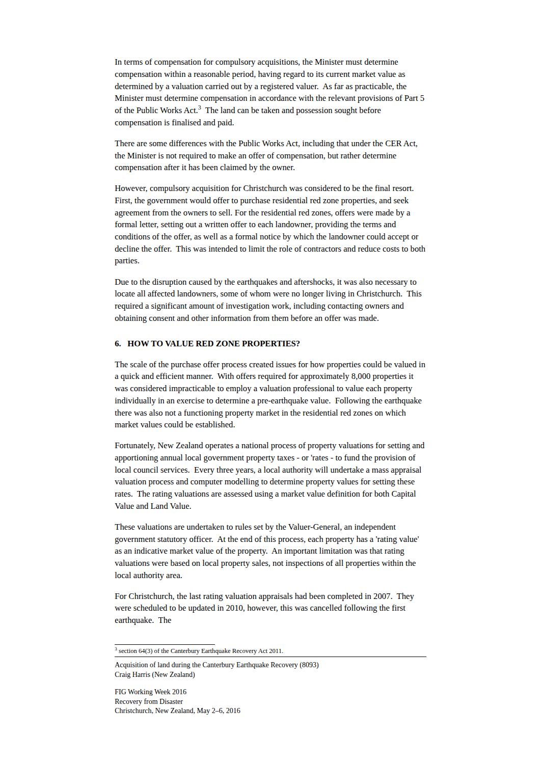In terms of compensation for compulsory acquisitions, the Minister must determine compensation within a reasonable period, having regard to its current market value as determined by a valuation carried out by a registered valuer. As far as practicable, the Minister must determine compensation in accordance with the relevant provisions of Part 5 of the Public Works Act.3 The land can be taken and possession sought before compensation is finalised and paid.
There are some differences with the Public Works Act, including that under the CER Act, the Minister is not required to make an offer of compensation, but rather determine compensation after it has been claimed by the owner.
However, compulsory acquisition for Christchurch was considered to be the final resort. First, the government would offer to purchase residential red zone properties, and seek agreement from the owners to sell. For the residential red zones, offers were made by a formal letter, setting out a written offer to each landowner, providing the terms and conditions of the offer, as well as a formal notice by which the landowner could accept or decline the offer. This was intended to limit the role of contractors and reduce costs to both parties.
Due to the disruption caused by the earthquakes and aftershocks, it was also necessary to locate all affected landowners, some of whom were no longer living in Christchurch. This required a significant amount of investigation work, including contacting owners and obtaining consent and other information from them before an offer was made.
6. HOW TO VALUE RED ZONE PROPERTIES?
The scale of the purchase offer process created issues for how properties could be valued in a quick and efficient manner. With offers required for approximately 8,000 properties it was considered impracticable to employ a valuation professional to value each property individually in an exercise to determine a pre-earthquake value. Following the earthquake there was also not a functioning property market in the residential red zones on which market values could be established.
Fortunately, New Zealand operates a national process of property valuations for setting and apportioning annual local government property taxes - or 'rates - to fund the provision of local council services. Every three years, a local authority will undertake a mass appraisal valuation process and computer modelling to determine property values for setting these rates. The rating valuations are assessed using a market value definition for both Capital Value and Land Value.
These valuations are undertaken to rules set by the Valuer-General, an independent government statutory officer. At the end of this process, each property has a 'rating value' as an indicative market value of the property. An important limitation was that rating valuations were based on local property sales, not inspections of all properties within the local authority area.
For Christchurch, the last rating valuation appraisals had been completed in 2007. They were scheduled to be updated in 2010, however, this was cancelled following the first earthquake. The
3 section 64(3) of the Canterbury Earthquake Recovery Act 2011.
Acquisition of land during the Canterbury Earthquake Recovery (8093)
Craig Harris (New Zealand)
FIG Working Week 2016
Recovery from Disaster
Christchurch, New Zealand, May 2–6, 2016